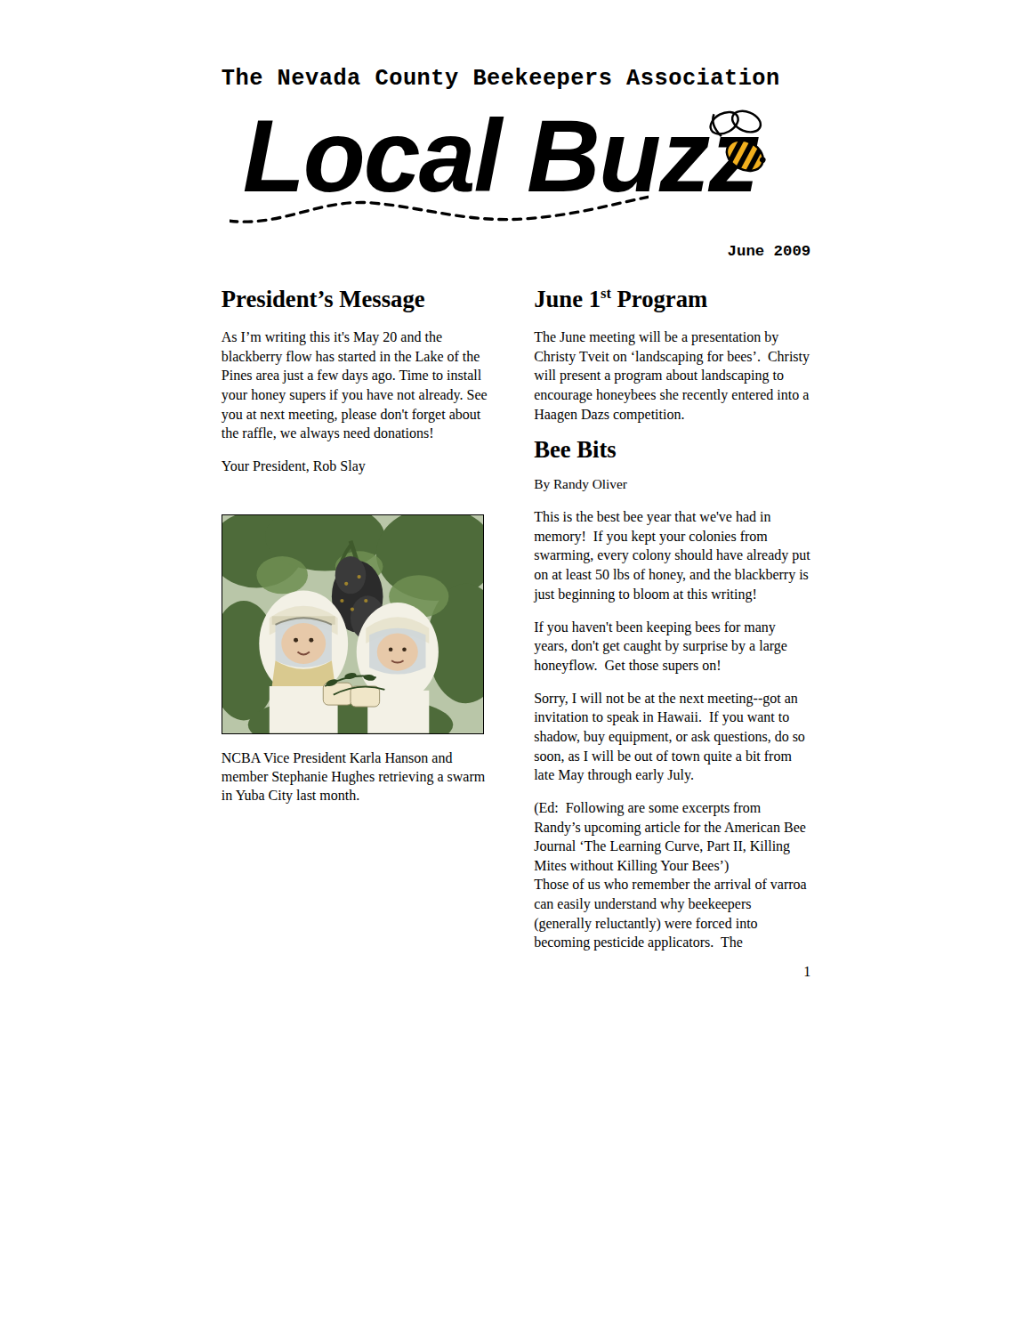The Nevada County Beekeepers Association
Local Buzz
June 2009
President’s Message
As I’m writing this it's May 20 and the blackberry flow has started in the Lake of the Pines area just a few days ago. Time to install your honey supers if you have not already. See you at next meeting, please don't forget about the raffle, we always need donations!
Your President, Rob Slay
NCBA Vice President Karla Hanson and member Stephanie Hughes retrieving a swarm in Yuba City last month.
June 1st Program
The June meeting will be a presentation by Christy Tveit on ‘landscaping for bees’. Christy will present a program about landscaping to encourage honeybees she recently entered into a Haagen Dazs competition.
Bee Bits
By Randy Oliver
This is the best bee year that we've had in memory! If you kept your colonies from swarming, every colony should have already put on at least 50 lbs of honey, and the blackberry is just beginning to bloom at this writing!
If you haven't been keeping bees for many years, don't get caught by surprise by a large honeyflow. Get those supers on!
Sorry, I will not be at the next meeting--got an invitation to speak in Hawaii. If you want to shadow, buy equipment, or ask questions, do so soon, as I will be out of town quite a bit from late May through early July.
(Ed: Following are some excerpts from Randy’s upcoming article for the American Bee Journal ‘The Learning Curve, Part II, Killing Mites without Killing Your Bees’)
Those of us who remember the arrival of varroa can easily understand why beekeepers (generally reluctantly) were forced into becoming pesticide applicators. The
1